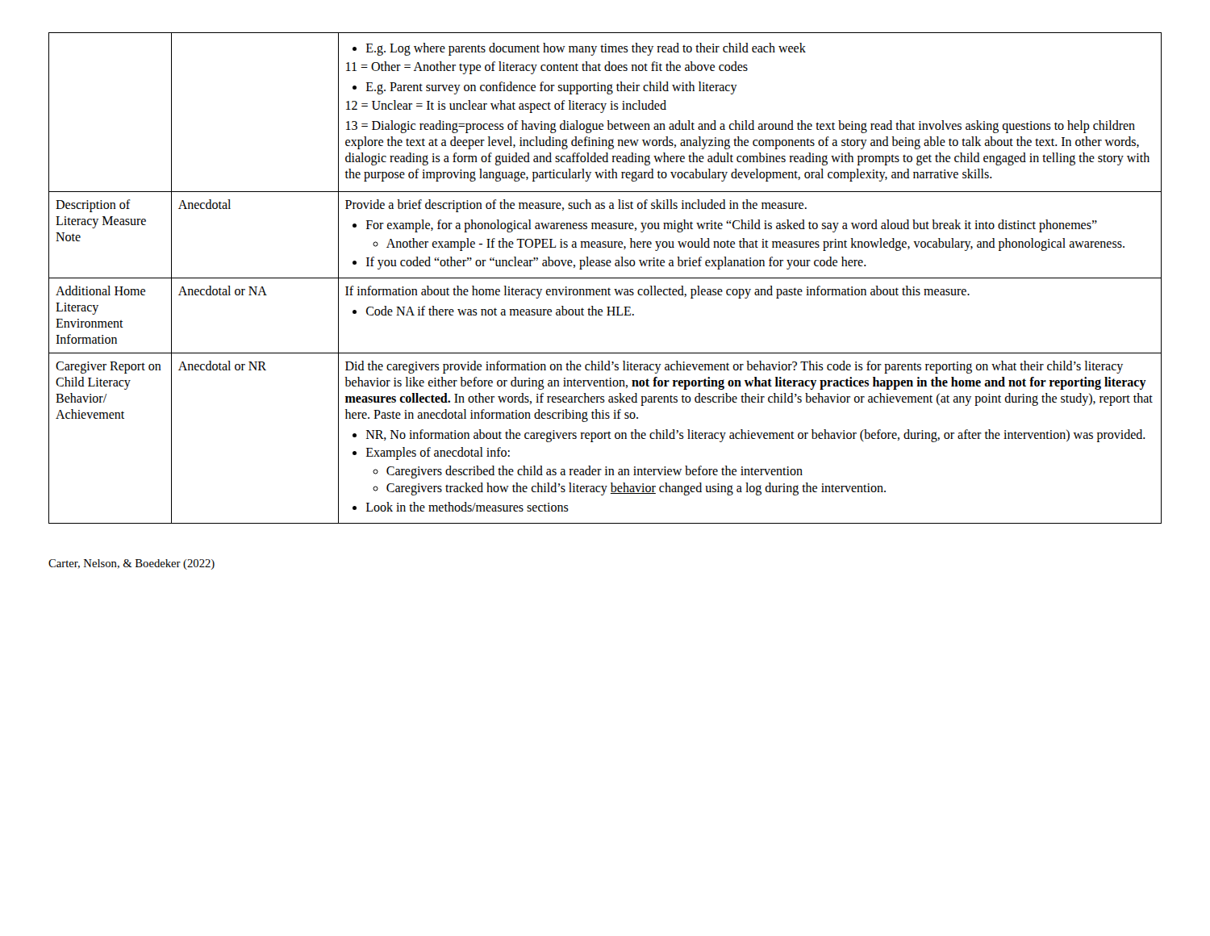| | | E.g. Log where parents document how many times they read to their child each week 11 = Other = Another type of literacy content that does not fit the above codes E.g. Parent survey on confidence for supporting their child with literacy 12 = Unclear = It is unclear what aspect of literacy is included 13 = Dialogic reading=process of having dialogue between an adult and a child around the text being read that involves asking questions to help children explore the text at a deeper level, including defining new words, analyzing the components of a story and being able to talk about the text. In other words, dialogic reading is a form of guided and scaffolded reading where the adult combines reading with prompts to get the child engaged in telling the story with the purpose of improving language, particularly with regard to vocabulary development, oral complexity, and narrative skills. |
| Description of Literacy Measure Note | Anecdotal | Provide a brief description of the measure, such as a list of skills included in the measure. For example, for a phonological awareness measure, you might write “Child is asked to say a word aloud but break it into distinct phonemes” Another example - If the TOPEL is a measure, here you would note that it measures print knowledge, vocabulary, and phonological awareness. If you coded “other” or “unclear” above, please also write a brief explanation for your code here. |
| Additional Home Literacy Environment Information | Anecdotal or NA | If information about the home literacy environment was collected, please copy and paste information about this measure. Code NA if there was not a measure about the HLE. |
| Caregiver Report on Child Literacy Behavior/ Achievement | Anecdotal or NR | Did the caregivers provide information on the child’s literacy achievement or behavior? This code is for parents reporting on what their child’s literacy behavior is like either before or during an intervention, not for reporting on what literacy practices happen in the home and not for reporting literacy measures collected. In other words, if researchers asked parents to describe their child’s behavior or achievement (at any point during the study), report that here. Paste in anecdotal information describing this if so. NR, No information about the caregivers report on the child’s literacy achievement or behavior (before, during, or after the intervention) was provided. Examples of anecdotal info: Caregivers described the child as a reader in an interview before the intervention Caregivers tracked how the child’s literacy behavior changed using a log during the intervention. Look in the methods/measures sections |
Carter, Nelson, & Boedeker (2022)